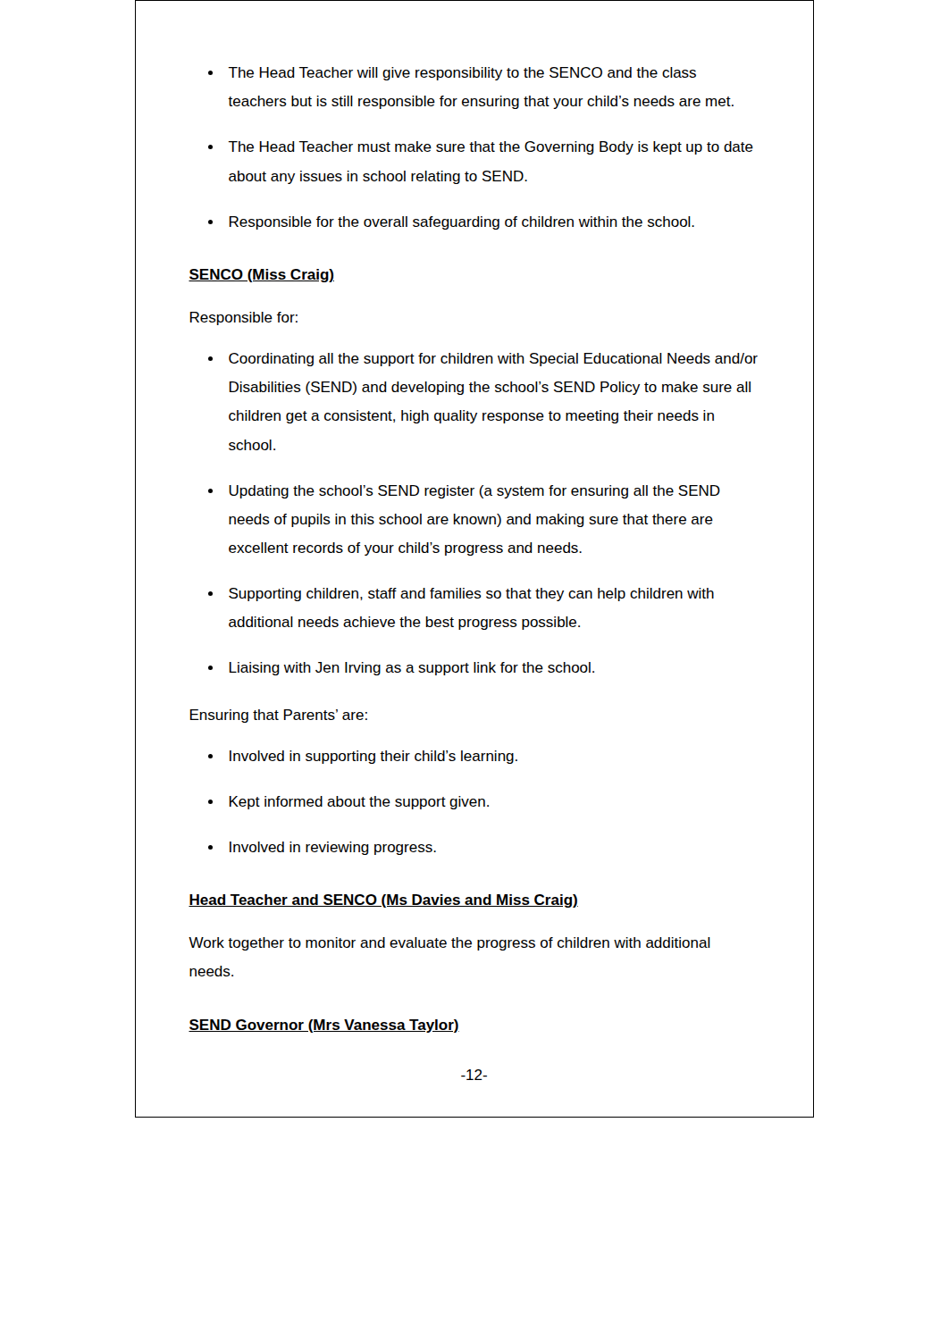The Head Teacher will give responsibility to the SENCO and the class teachers but is still responsible for ensuring that your child’s needs are met.
The Head Teacher must make sure that the Governing Body is kept up to date about any issues in school relating to SEND.
Responsible for the overall safeguarding of children within the school.
SENCO (Miss Craig)
Responsible for:
Coordinating all the support for children with Special Educational Needs and/or Disabilities (SEND) and developing the school’s SEND Policy to make sure all children get a consistent, high quality response to meeting their needs in school.
Updating the school’s SEND register (a system for ensuring all the SEND needs of pupils in this school are known) and making sure that there are excellent records of your child’s progress and needs.
Supporting children, staff and families so that they can help children with additional needs achieve the best progress possible.
Liaising with Jen Irving as a support link for the school.
Ensuring that Parents’ are:
Involved in supporting their child’s learning.
Kept informed about the support given.
Involved in reviewing progress.
Head Teacher and SENCO (Ms Davies and Miss Craig)
Work together to monitor and evaluate the progress of children with additional needs.
SEND Governor (Mrs Vanessa Taylor)
-12-